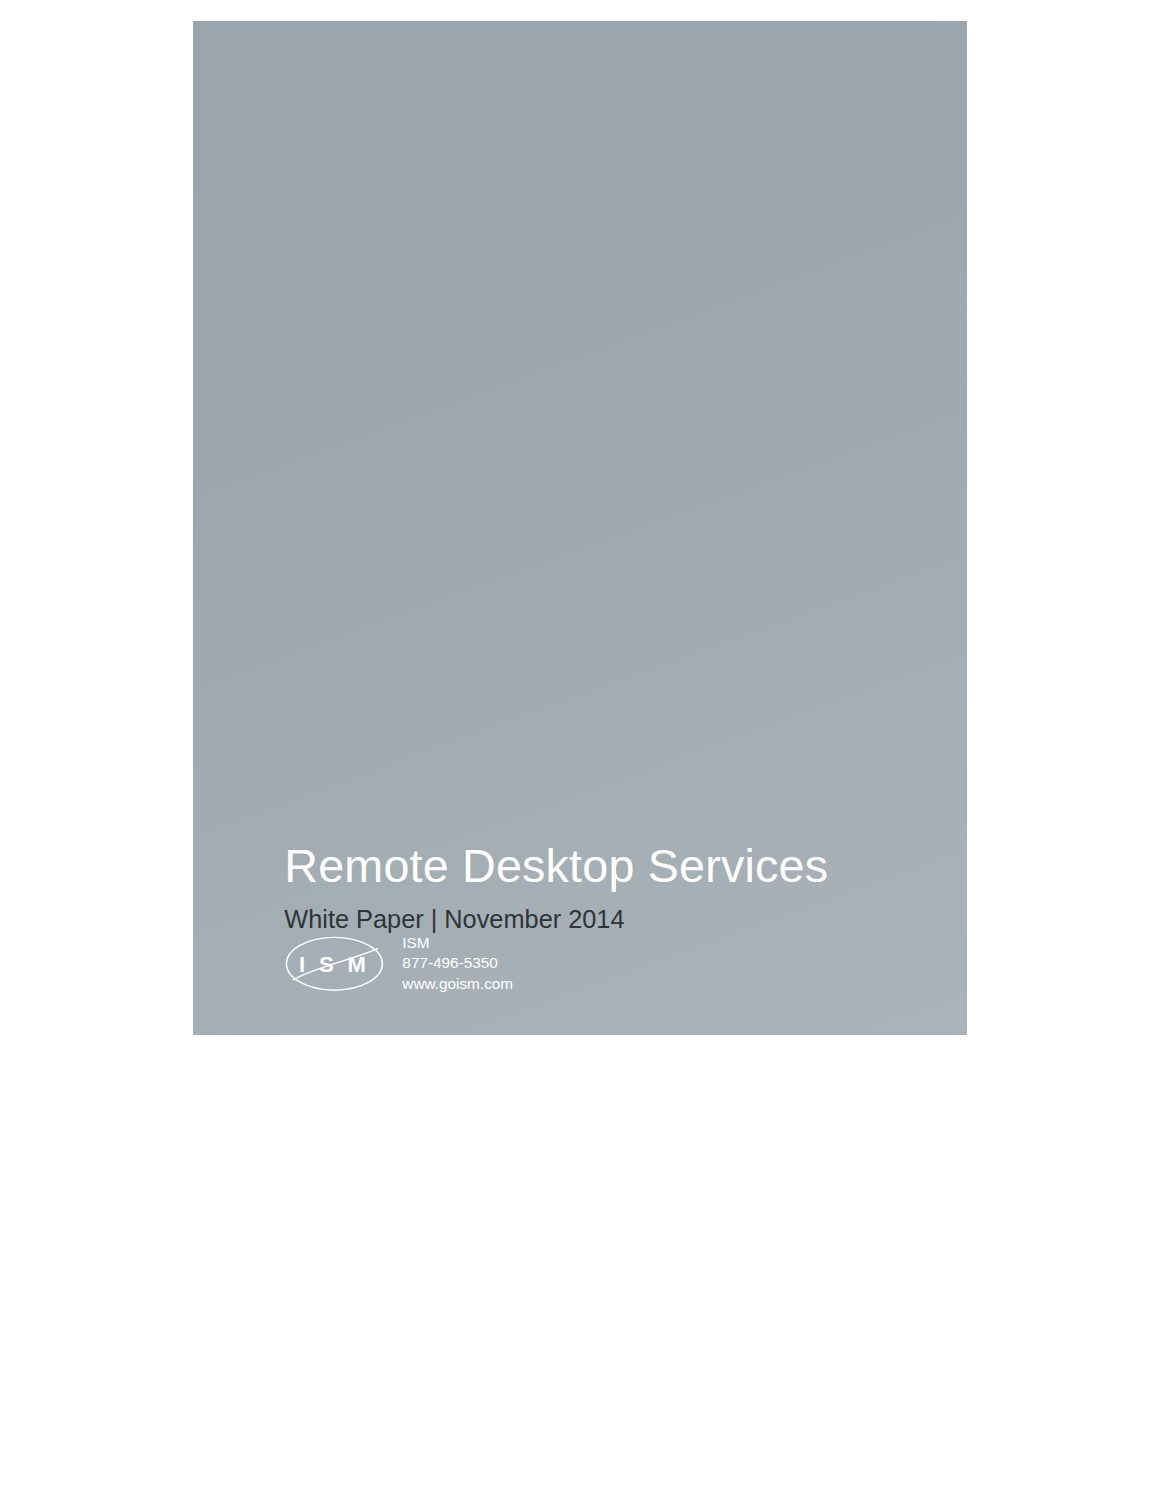Remote Desktop Services
White Paper | November 2014
I S M
ISM
877-496-5350
www.goism.com